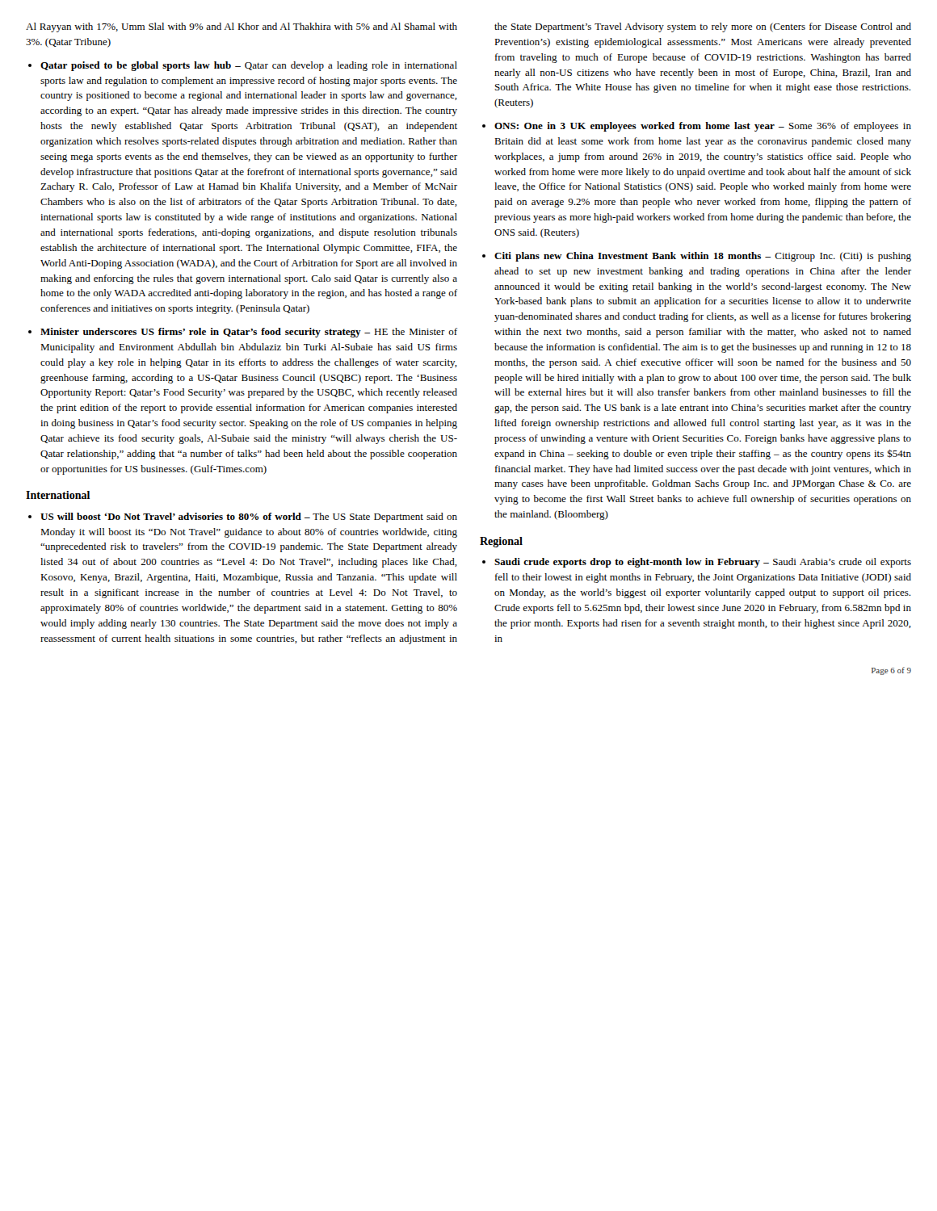Al Rayyan with 17%, Umm Slal with 9% and Al Khor and Al Thakhira with 5% and Al Shamal with 3%. (Qatar Tribune)
Qatar poised to be global sports law hub – Qatar can develop a leading role in international sports law and regulation to complement an impressive record of hosting major sports events. The country is positioned to become a regional and international leader in sports law and governance, according to an expert. “Qatar has already made impressive strides in this direction. The country hosts the newly established Qatar Sports Arbitration Tribunal (QSAT), an independent organization which resolves sports-related disputes through arbitration and mediation. Rather than seeing mega sports events as the end themselves, they can be viewed as an opportunity to further develop infrastructure that positions Qatar at the forefront of international sports governance,” said Zachary R. Calo, Professor of Law at Hamad bin Khalifa University, and a Member of McNair Chambers who is also on the list of arbitrators of the Qatar Sports Arbitration Tribunal. To date, international sports law is constituted by a wide range of institutions and organizations. National and international sports federations, anti-doping organizations, and dispute resolution tribunals establish the architecture of international sport. The International Olympic Committee, FIFA, the World Anti-Doping Association (WADA), and the Court of Arbitration for Sport are all involved in making and enforcing the rules that govern international sport. Calo said Qatar is currently also a home to the only WADA accredited anti-doping laboratory in the region, and has hosted a range of conferences and initiatives on sports integrity. (Peninsula Qatar)
Minister underscores US firms’ role in Qatar’s food security strategy – HE the Minister of Municipality and Environment Abdullah bin Abdulaziz bin Turki Al-Subaie has said US firms could play a key role in helping Qatar in its efforts to address the challenges of water scarcity, greenhouse farming, according to a US-Qatar Business Council (USQBC) report. The ‘Business Opportunity Report: Qatar’s Food Security’ was prepared by the USQBC, which recently released the print edition of the report to provide essential information for American companies interested in doing business in Qatar’s food security sector. Speaking on the role of US companies in helping Qatar achieve its food security goals, Al-Subaie said the ministry “will always cherish the US-Qatar relationship,” adding that “a number of talks” had been held about the possible cooperation or opportunities for US businesses. (Gulf-Times.com)
International
US will boost ‘Do Not Travel’ advisories to 80% of world – The US State Department said on Monday it will boost its “Do Not Travel” guidance to about 80% of countries worldwide, citing “unprecedented risk to travelers” from the COVID-19 pandemic. The State Department already listed 34 out of about 200 countries as “Level 4: Do Not Travel”, including places like Chad, Kosovo, Kenya, Brazil, Argentina, Haiti, Mozambique, Russia and Tanzania. “This update will result in a significant increase in the number of countries at Level 4: Do Not Travel, to approximately 80% of countries worldwide,” the department said in a statement. Getting to 80% would imply adding nearly 130 countries. The State Department said the move does not imply a reassessment of current health situations in some countries, but rather “reflects an adjustment in the State Department’s Travel Advisory system to rely more on (Centers for Disease Control and Prevention’s) existing epidemiological assessments.” Most Americans were already prevented from traveling to much of Europe because of COVID-19 restrictions. Washington has barred nearly all non-US citizens who have recently been in most of Europe, China, Brazil, Iran and South Africa. The White House has given no timeline for when it might ease those restrictions. (Reuters)
ONS: One in 3 UK employees worked from home last year – Some 36% of employees in Britain did at least some work from home last year as the coronavirus pandemic closed many workplaces, a jump from around 26% in 2019, the country’s statistics office said. People who worked from home were more likely to do unpaid overtime and took about half the amount of sick leave, the Office for National Statistics (ONS) said. People who worked mainly from home were paid on average 9.2% more than people who never worked from home, flipping the pattern of previous years as more high-paid workers worked from home during the pandemic than before, the ONS said. (Reuters)
Citi plans new China Investment Bank within 18 months – Citigroup Inc. (Citi) is pushing ahead to set up new investment banking and trading operations in China after the lender announced it would be exiting retail banking in the world’s second-largest economy. The New York-based bank plans to submit an application for a securities license to allow it to underwrite yuan-denominated shares and conduct trading for clients, as well as a license for futures brokering within the next two months, said a person familiar with the matter, who asked not to named because the information is confidential. The aim is to get the businesses up and running in 12 to 18 months, the person said. A chief executive officer will soon be named for the business and 50 people will be hired initially with a plan to grow to about 100 over time, the person said. The bulk will be external hires but it will also transfer bankers from other mainland businesses to fill the gap, the person said. The US bank is a late entrant into China’s securities market after the country lifted foreign ownership restrictions and allowed full control starting last year, as it was in the process of unwinding a venture with Orient Securities Co. Foreign banks have aggressive plans to expand in China – seeking to double or even triple their staffing – as the country opens its $54tn financial market. They have had limited success over the past decade with joint ventures, which in many cases have been unprofitable. Goldman Sachs Group Inc. and JPMorgan Chase & Co. are vying to become the first Wall Street banks to achieve full ownership of securities operations on the mainland. (Bloomberg)
Regional
Saudi crude exports drop to eight-month low in February – Saudi Arabia’s crude oil exports fell to their lowest in eight months in February, the Joint Organizations Data Initiative (JODI) said on Monday, as the world’s biggest oil exporter voluntarily capped output to support oil prices. Crude exports fell to 5.625mn bpd, their lowest since June 2020 in February, from 6.582mn bpd in the prior month. Exports had risen for a seventh straight month, to their highest since April 2020, in
Page 6 of 9